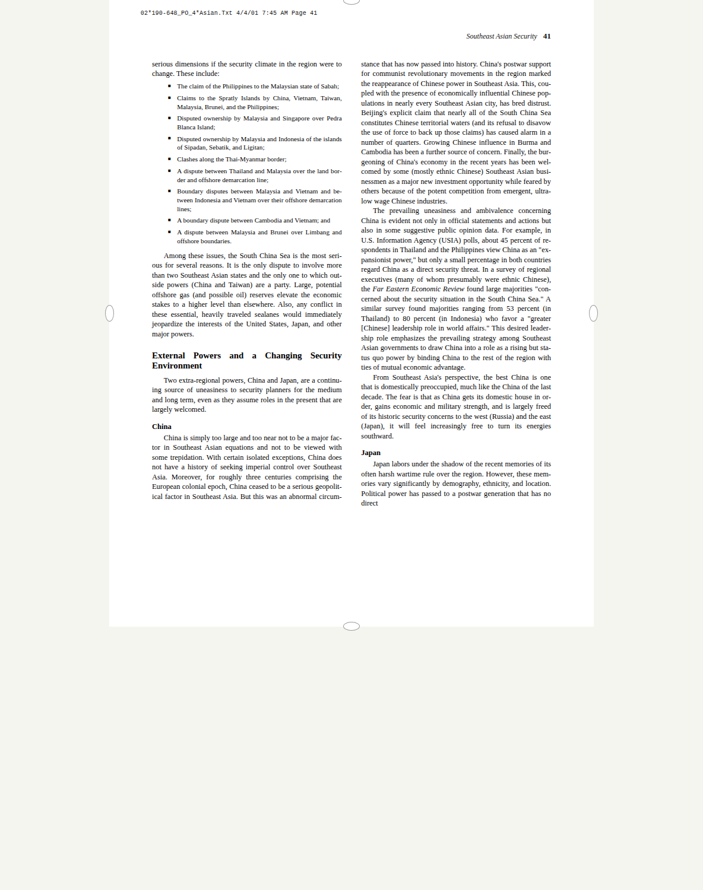02*190-648_PO_4*Asian.Txt 4/4/01 7:45 AM Page 41
Southeast Asian Security 41
serious dimensions if the security climate in the region were to change. These include:
The claim of the Philippines to the Malaysian state of Sabah;
Claims to the Spratly Islands by China, Vietnam, Taiwan, Malaysia, Brunei, and the Philippines;
Disputed ownership by Malaysia and Singapore over Pedra Blanca Island;
Disputed ownership by Malaysia and Indonesia of the islands of Sipadan, Sebatik, and Ligitan;
Clashes along the Thai-Myanmar border;
A dispute between Thailand and Malaysia over the land border and offshore demarcation line;
Boundary disputes between Malaysia and Vietnam and between Indonesia and Vietnam over their offshore demarcation lines;
A boundary dispute between Cambodia and Vietnam; and
A dispute between Malaysia and Brunei over Limbang and offshore boundaries.
Among these issues, the South China Sea is the most serious for several reasons. It is the only dispute to involve more than two Southeast Asian states and the only one to which outside powers (China and Taiwan) are a party. Large, potential offshore gas (and possible oil) reserves elevate the economic stakes to a higher level than elsewhere. Also, any conflict in these essential, heavily traveled sealanes would immediately jeopardize the interests of the United States, Japan, and other major powers.
External Powers and a Changing Security Environment
Two extra-regional powers, China and Japan, are a continuing source of uneasiness to security planners for the medium and long term, even as they assume roles in the present that are largely welcomed.
China
China is simply too large and too near not to be a major factor in Southeast Asian equations and not to be viewed with some trepidation. With certain isolated exceptions, China does not have a history of seeking imperial control over Southeast Asia. Moreover, for roughly three centuries comprising the European colonial epoch, China ceased to be a serious geopolitical factor in Southeast Asia. But this was an abnormal circumstance that has now passed into history. China's postwar support for communist revolutionary movements in the region marked the reappearance of Chinese power in Southeast Asia. This, coupled with the presence of economically influential Chinese populations in nearly every Southeast Asian city, has bred distrust. Beijing's explicit claim that nearly all of the South China Sea constitutes Chinese territorial waters (and its refusal to disavow the use of force to back up those claims) has caused alarm in a number of quarters. Growing Chinese influence in Burma and Cambodia has been a further source of concern. Finally, the burgeoning of China's economy in the recent years has been welcomed by some (mostly ethnic Chinese) Southeast Asian businessmen as a major new investment opportunity while feared by others because of the potent competition from emergent, ultra-low wage Chinese industries.
The prevailing uneasiness and ambivalence concerning China is evident not only in official statements and actions but also in some suggestive public opinion data. For example, in U.S. Information Agency (USIA) polls, about 45 percent of respondents in Thailand and the Philippines view China as an "expansionist power," but only a small percentage in both countries regard China as a direct security threat. In a survey of regional executives (many of whom presumably were ethnic Chinese), the Far Eastern Economic Review found large majorities "concerned about the security situation in the South China Sea." A similar survey found majorities ranging from 53 percent (in Thailand) to 80 percent (in Indonesia) who favor a "greater [Chinese] leadership role in world affairs." This desired leadership role emphasizes the prevailing strategy among Southeast Asian governments to draw China into a role as a rising but status quo power by binding China to the rest of the region with ties of mutual economic advantage.
From Southeast Asia's perspective, the best China is one that is domestically preoccupied, much like the China of the last decade. The fear is that as China gets its domestic house in order, gains economic and military strength, and is largely freed of its historic security concerns to the west (Russia) and the east (Japan), it will feel increasingly free to turn its energies southward.
Japan
Japan labors under the shadow of the recent memories of its often harsh wartime rule over the region. However, these memories vary significantly by demography, ethnicity, and location. Political power has passed to a postwar generation that has no direct